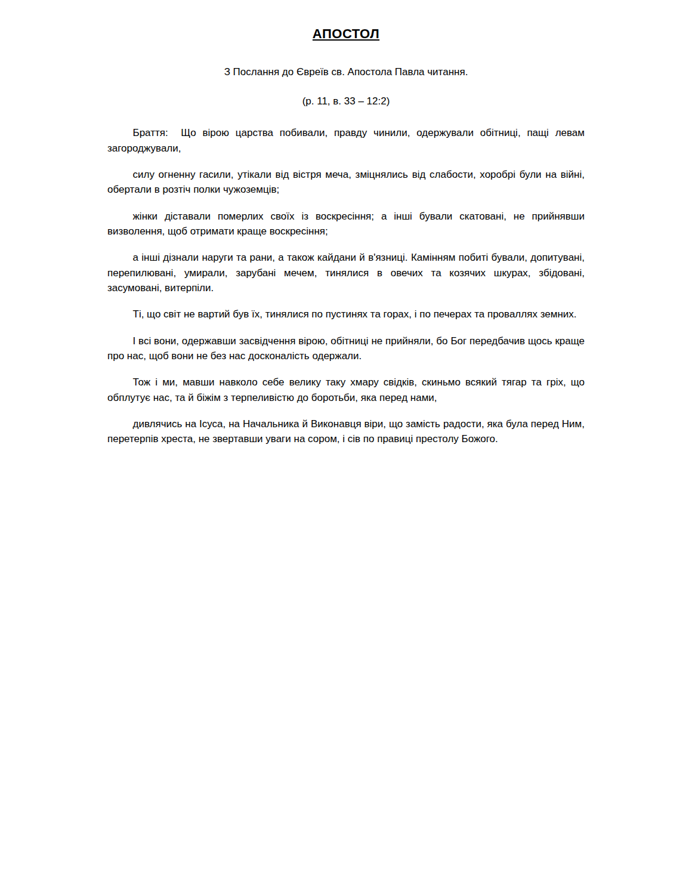АПОСТОЛ
З Послання до Євреїв св. Апостола Павла читання.
(р. 11, в. 33 – 12:2)
Браття: Що вірою царства побивали, правду чинили, одержували обітниці, пащі левам загороджували,
силу огненну гасили, утікали від вістря меча, зміцнялись від слабости, хоробрі були на війні, обертали в розтіч полки чужоземців;
жінки дістaвали померлих своїх із воскресіння; а інші бували скатовані, не прийнявши визволення, щоб отримати краще воскресіння;
а інші дізнали наруги та рани, а також кайдани й в'язниці. Камінням побиті бували, допитувані, перепилювані, умирали, зарубані мечем, тинялися в овечих та козячих шкурах, збідовані, засумовані, витерпіли.
Ті, що світ не вартий був їх, тинялися по пустинях та горах, і по печерах та проваллях земних.
І всі вони, одержавши засвідчення вірою, обітниці не прийняли, бо Бог передбачив щось краще про нас, щоб вони не без нас досконалість одержали.
Тож і ми, мавши навколо себе велику таку хмару свідків, скиньмо всякий тягар та гріх, що обплутує нас, та й біжім з терпеливістю до боротьби, яка перед нами,
дивлячись на Ісуса, на Начальника й Виконавця віри, що замість радости, яка була перед Ним, перетерпів хреста, не звертавши уваги на сором, і сів по правиці престолу Божого.